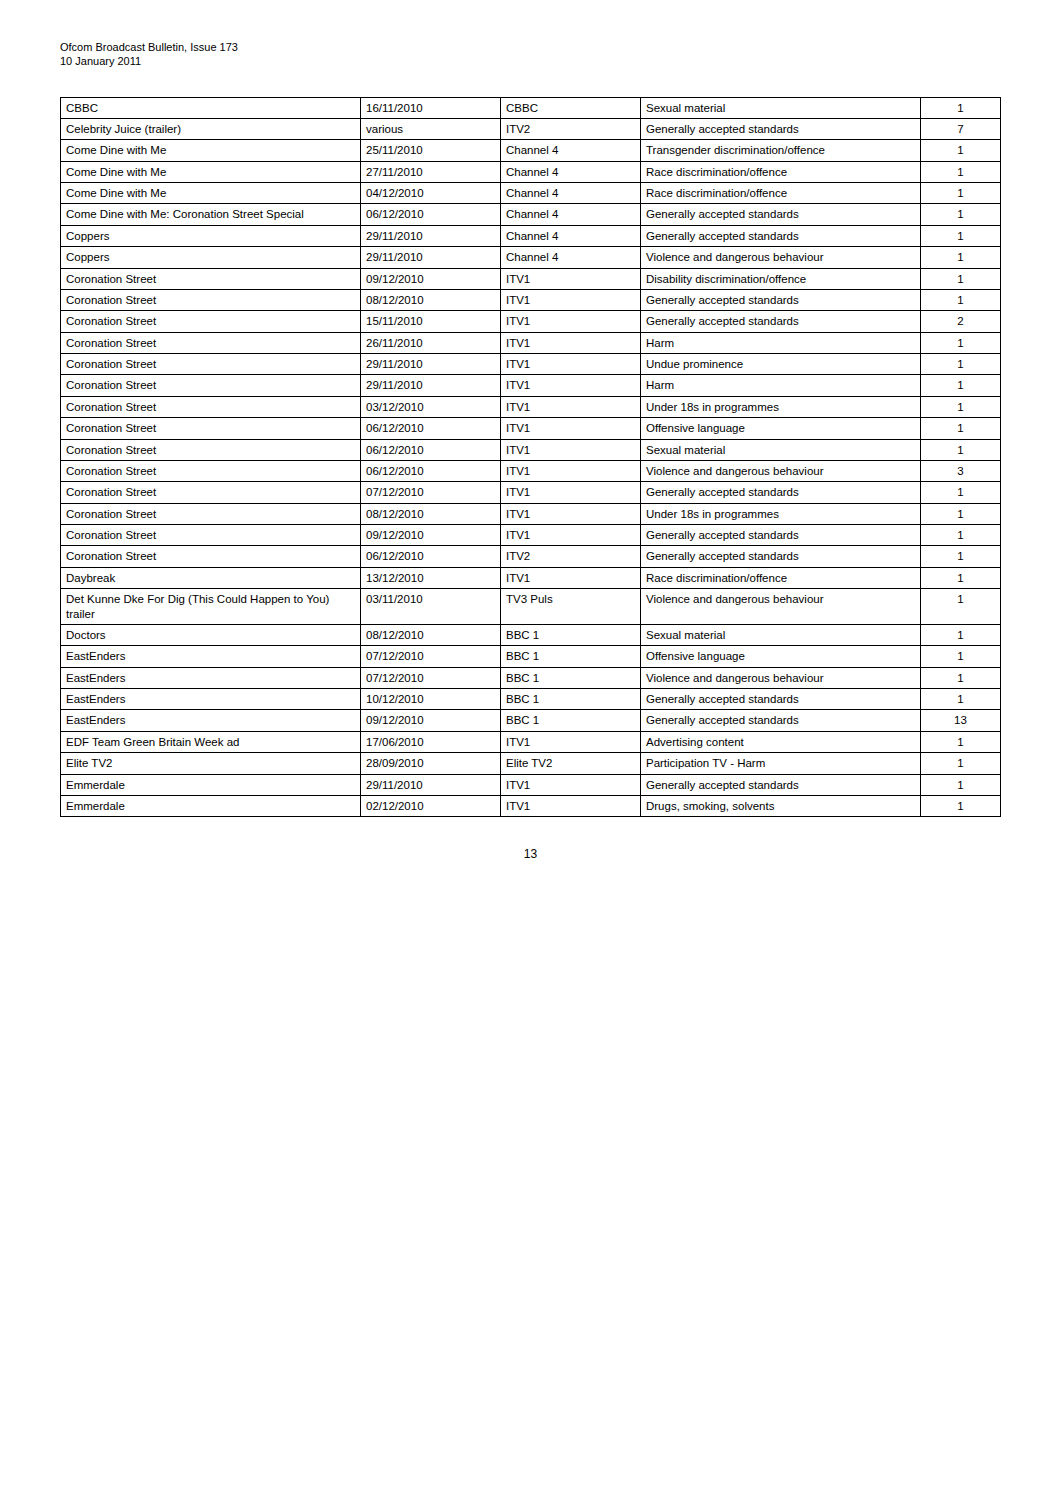Ofcom Broadcast Bulletin, Issue 173
10 January 2011
| CBBC | 16/11/2010 | CBBC | Sexual material | 1 |
| Celebrity Juice (trailer) | various | ITV2 | Generally accepted standards | 7 |
| Come Dine with Me | 25/11/2010 | Channel 4 | Transgender discrimination/offence | 1 |
| Come Dine with Me | 27/11/2010 | Channel 4 | Race discrimination/offence | 1 |
| Come Dine with Me | 04/12/2010 | Channel 4 | Race discrimination/offence | 1 |
| Come Dine with Me: Coronation Street Special | 06/12/2010 | Channel 4 | Generally accepted standards | 1 |
| Coppers | 29/11/2010 | Channel 4 | Generally accepted standards | 1 |
| Coppers | 29/11/2010 | Channel 4 | Violence and dangerous behaviour | 1 |
| Coronation Street | 09/12/2010 | ITV1 | Disability discrimination/offence | 1 |
| Coronation Street | 08/12/2010 | ITV1 | Generally accepted standards | 1 |
| Coronation Street | 15/11/2010 | ITV1 | Generally accepted standards | 2 |
| Coronation Street | 26/11/2010 | ITV1 | Harm | 1 |
| Coronation Street | 29/11/2010 | ITV1 | Undue prominence | 1 |
| Coronation Street | 29/11/2010 | ITV1 | Harm | 1 |
| Coronation Street | 03/12/2010 | ITV1 | Under 18s in programmes | 1 |
| Coronation Street | 06/12/2010 | ITV1 | Offensive language | 1 |
| Coronation Street | 06/12/2010 | ITV1 | Sexual material | 1 |
| Coronation Street | 06/12/2010 | ITV1 | Violence and dangerous behaviour | 3 |
| Coronation Street | 07/12/2010 | ITV1 | Generally accepted standards | 1 |
| Coronation Street | 08/12/2010 | ITV1 | Under 18s in programmes | 1 |
| Coronation Street | 09/12/2010 | ITV1 | Generally accepted standards | 1 |
| Coronation Street | 06/12/2010 | ITV2 | Generally accepted standards | 1 |
| Daybreak | 13/12/2010 | ITV1 | Race discrimination/offence | 1 |
| Det Kunne Dke For Dig (This Could Happen to You) trailer | 03/11/2010 | TV3 Puls | Violence and dangerous behaviour | 1 |
| Doctors | 08/12/2010 | BBC 1 | Sexual material | 1 |
| EastEnders | 07/12/2010 | BBC 1 | Offensive language | 1 |
| EastEnders | 07/12/2010 | BBC 1 | Violence and dangerous behaviour | 1 |
| EastEnders | 10/12/2010 | BBC 1 | Generally accepted standards | 1 |
| EastEnders | 09/12/2010 | BBC 1 | Generally accepted standards | 13 |
| EDF Team Green Britain Week ad | 17/06/2010 | ITV1 | Advertising content | 1 |
| Elite TV2 | 28/09/2010 | Elite TV2 | Participation TV - Harm | 1 |
| Emmerdale | 29/11/2010 | ITV1 | Generally accepted standards | 1 |
| Emmerdale | 02/12/2010 | ITV1 | Drugs, smoking, solvents | 1 |
13